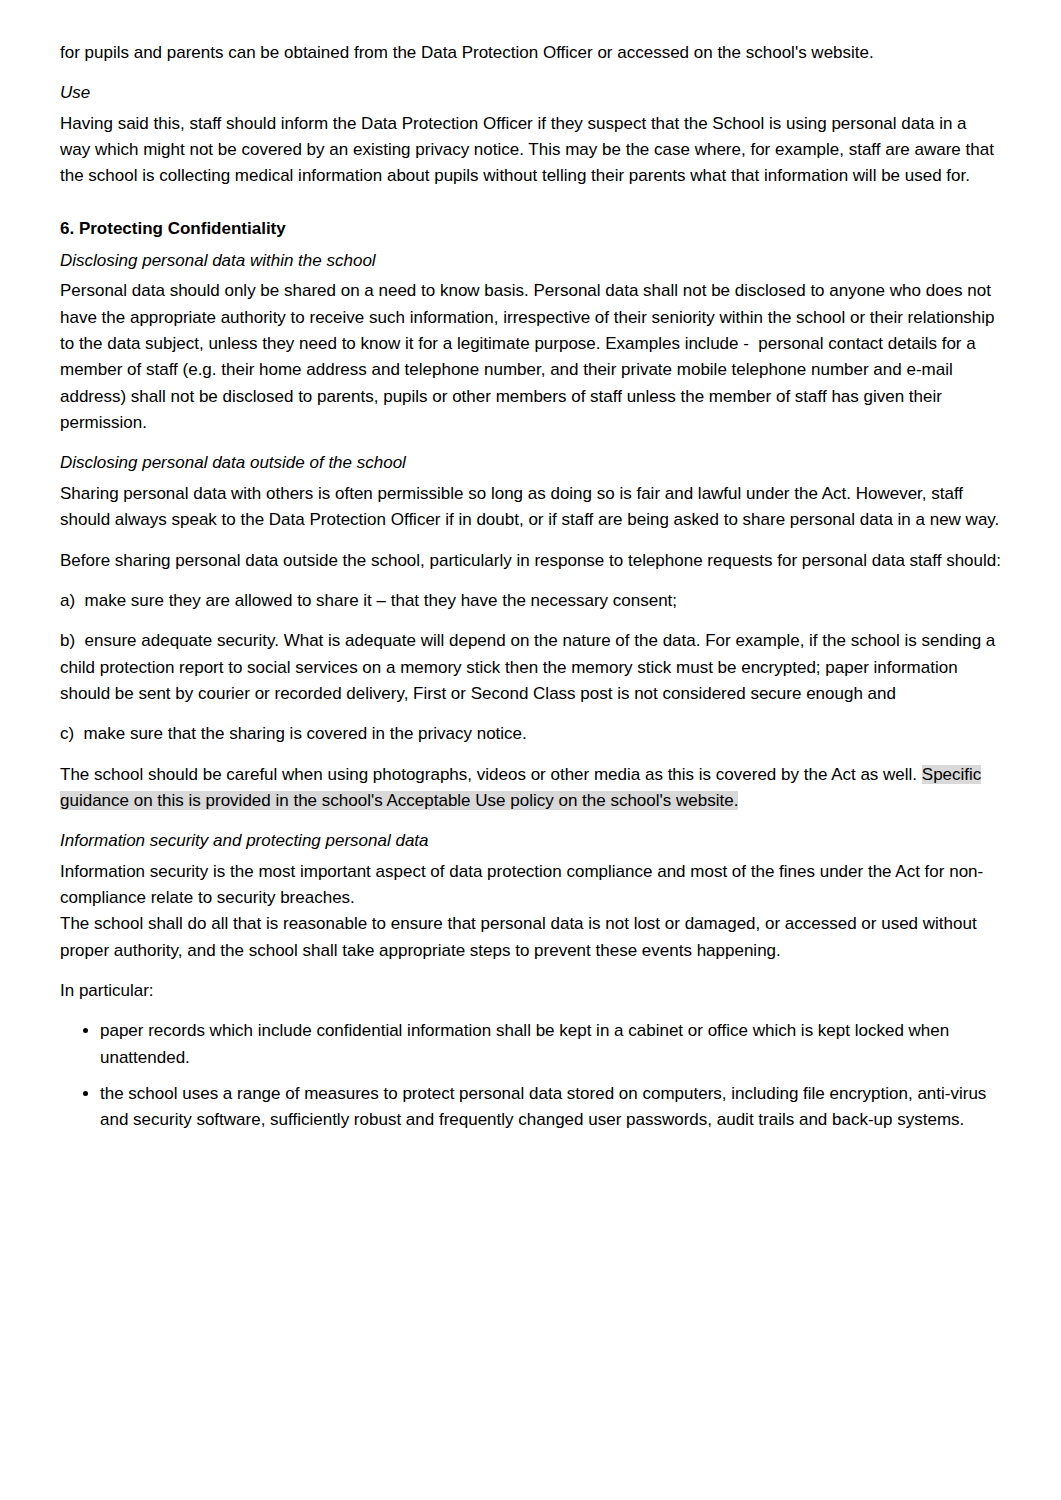for pupils and parents can be obtained from the Data Protection Officer or accessed on the school's website.
Use
Having said this, staff should inform the Data Protection Officer if they suspect that the School is using personal data in a way which might not be covered by an existing privacy notice. This may be the case where, for example, staff are aware that the school is collecting medical information about pupils without telling their parents what that information will be used for.
6. Protecting Confidentiality
Disclosing personal data within the school
Personal data should only be shared on a need to know basis. Personal data shall not be disclosed to anyone who does not have the appropriate authority to receive such information, irrespective of their seniority within the school or their relationship to the data subject, unless they need to know it for a legitimate purpose. Examples include - personal contact details for a member of staff (e.g. their home address and telephone number, and their private mobile telephone number and e-mail address) shall not be disclosed to parents, pupils or other members of staff unless the member of staff has given their permission.
Disclosing personal data outside of the school
Sharing personal data with others is often permissible so long as doing so is fair and lawful under the Act. However, staff should always speak to the Data Protection Officer if in doubt, or if staff are being asked to share personal data in a new way.
Before sharing personal data outside the school, particularly in response to telephone requests for personal data staff should:
a) make sure they are allowed to share it – that they have the necessary consent;
b) ensure adequate security. What is adequate will depend on the nature of the data. For example, if the school is sending a child protection report to social services on a memory stick then the memory stick must be encrypted; paper information should be sent by courier or recorded delivery, First or Second Class post is not considered secure enough and
c) make sure that the sharing is covered in the privacy notice.
The school should be careful when using photographs, videos or other media as this is covered by the Act as well. Specific guidance on this is provided in the school's Acceptable Use policy on the school's website.
Information security and protecting personal data
Information security is the most important aspect of data protection compliance and most of the fines under the Act for non-compliance relate to security breaches.
The school shall do all that is reasonable to ensure that personal data is not lost or damaged, or accessed or used without proper authority, and the school shall take appropriate steps to prevent these events happening.
In particular:
paper records which include confidential information shall be kept in a cabinet or office which is kept locked when unattended.
the school uses a range of measures to protect personal data stored on computers, including file encryption, anti-virus and security software, sufficiently robust and frequently changed user passwords, audit trails and back-up systems.